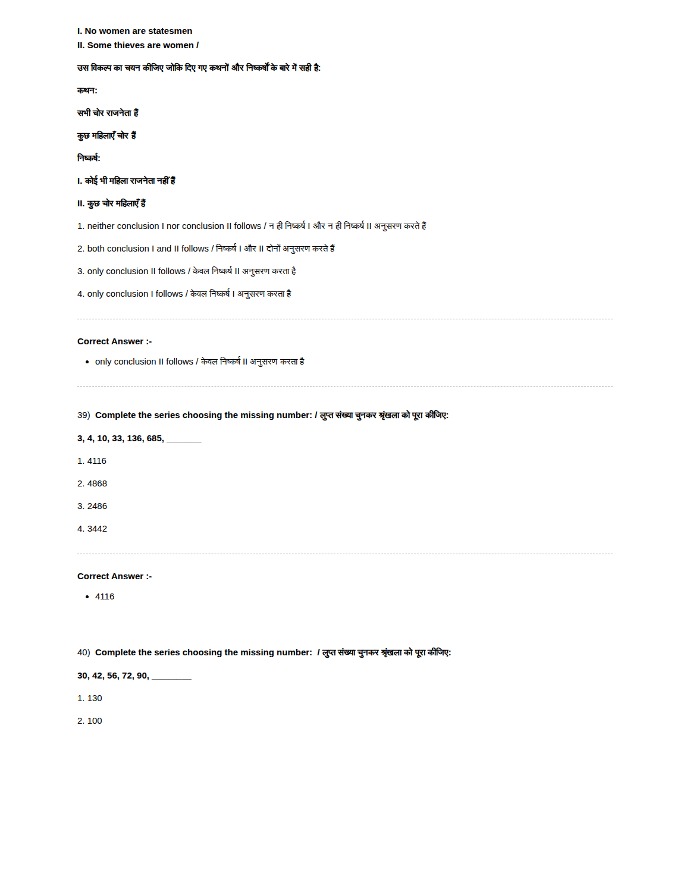I. No women are statesmen
II. Some thieves are women /
उस विकल्प का चयन कीजिए जोकि दिए गए कथनों और निष्कर्षों के बारे में सही है:
कथन:
सभी चोर राजनेता हैं
कुछ महिलाएँ चोर हैं
निष्कर्ष:
I. कोई भी महिला राजनेता नहीं हैं
II. कुछ चोर महिलाएँ हैं
1. neither conclusion I nor conclusion II follows / न ही निष्कर्ष I और न ही निष्कर्ष II अनुसरण करते हैं
2. both conclusion I and II follows / निष्कर्ष I और II दोनों अनुसरण करते हैं
3. only conclusion II follows / केवल निष्कर्ष II अनुसरण करता है
4. only conclusion I follows / केवल निष्कर्ष I अनुसरण करता है
Correct Answer :-
only conclusion II follows / केवल निष्कर्ष II अनुसरण करता है
39) Complete the series choosing the missing number: / लुप्त संख्या चुनकर श्रृंखला को पूरा कीजिए:
3, 4, 10, 33, 136, 685, _______
1. 4116
2. 4868
3. 2486
4. 3442
Correct Answer :-
4116
40) Complete the series choosing the missing number: / लुप्त संख्या चुनकर श्रृंखला को पूरा कीजिए:
30, 42, 56, 72, 90, ________
1. 130
2. 100